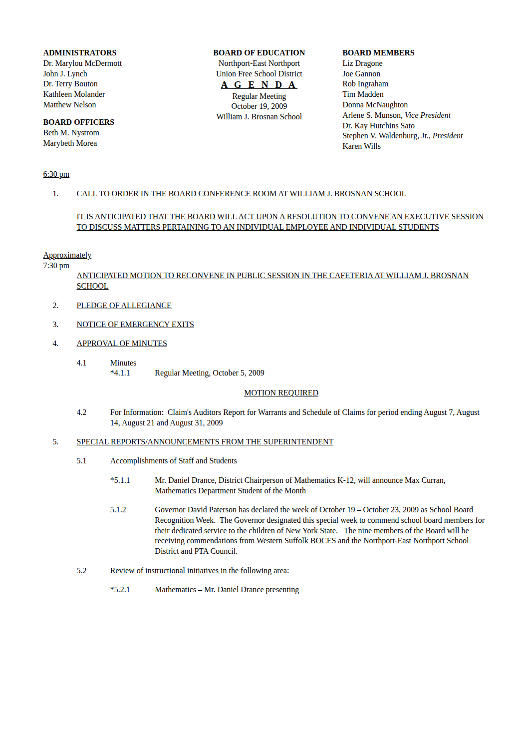ADMINISTRATORS
Dr. Marylou McDermott
John J. Lynch
Dr. Terry Bouton
Kathleen Molander
Matthew Nelson
BOARD OFFICERS
Beth M. Nystrom
Marybeth Morea
BOARD OF EDUCATION
Northport-East Northport
Union Free School District
A G E N D A
Regular Meeting
October 19, 2009
William J. Brosnan School
BOARD MEMBERS
Liz Dragone
Joe Gannon
Rob Ingraham
Tim Madden
Donna McNaughton
Arlene S. Munson, Vice President
Dr. Kay Hutchins Sato
Stephen V. Waldenburg, Jr., President
Karen Wills
6:30 pm
1.
CALL TO ORDER IN THE BOARD CONFERENCE ROOM AT WILLIAM J. BROSNAN SCHOOL
IT IS ANTICIPATED THAT THE BOARD WILL ACT UPON A RESOLUTION TO CONVENE AN EXECUTIVE SESSION TO DISCUSS MATTERS PERTAINING TO AN INDIVIDUAL EMPLOYEE AND INDIVIDUAL STUDENTS
Approximately
7:30 pm
ANTICIPATED MOTION TO RECONVENE IN PUBLIC SESSION IN THE CAFETERIA AT WILLIAM J. BROSNAN SCHOOL
2.
PLEDGE OF ALLEGIANCE
3.
NOTICE OF EMERGENCY EXITS
4.
APPROVAL OF MINUTES
4.1
Minutes
*4.1.1
Regular Meeting, October 5, 2009
MOTION REQUIRED
4.2
For Information: Claim's Auditors Report for Warrants and Schedule of Claims for period ending August 7, August 14, August 21 and August 31, 2009
5.
SPECIAL REPORTS/ANNOUNCEMENTS FROM THE SUPERINTENDENT
5.1
Accomplishments of Staff and Students
*5.1.1
Mr. Daniel Drance, District Chairperson of Mathematics K-12, will announce Max Curran, Mathematics Department Student of the Month
5.1.2
Governor David Paterson has declared the week of October 19 – October 23, 2009 as School Board Recognition Week. The Governor designated this special week to commend school board members for their dedicated service to the children of New York State. The nine members of the Board will be receiving commendations from Western Suffolk BOCES and the Northport-East Northport School District and PTA Council.
5.2
Review of instructional initiatives in the following area:
*5.2.1
Mathematics – Mr. Daniel Drance presenting